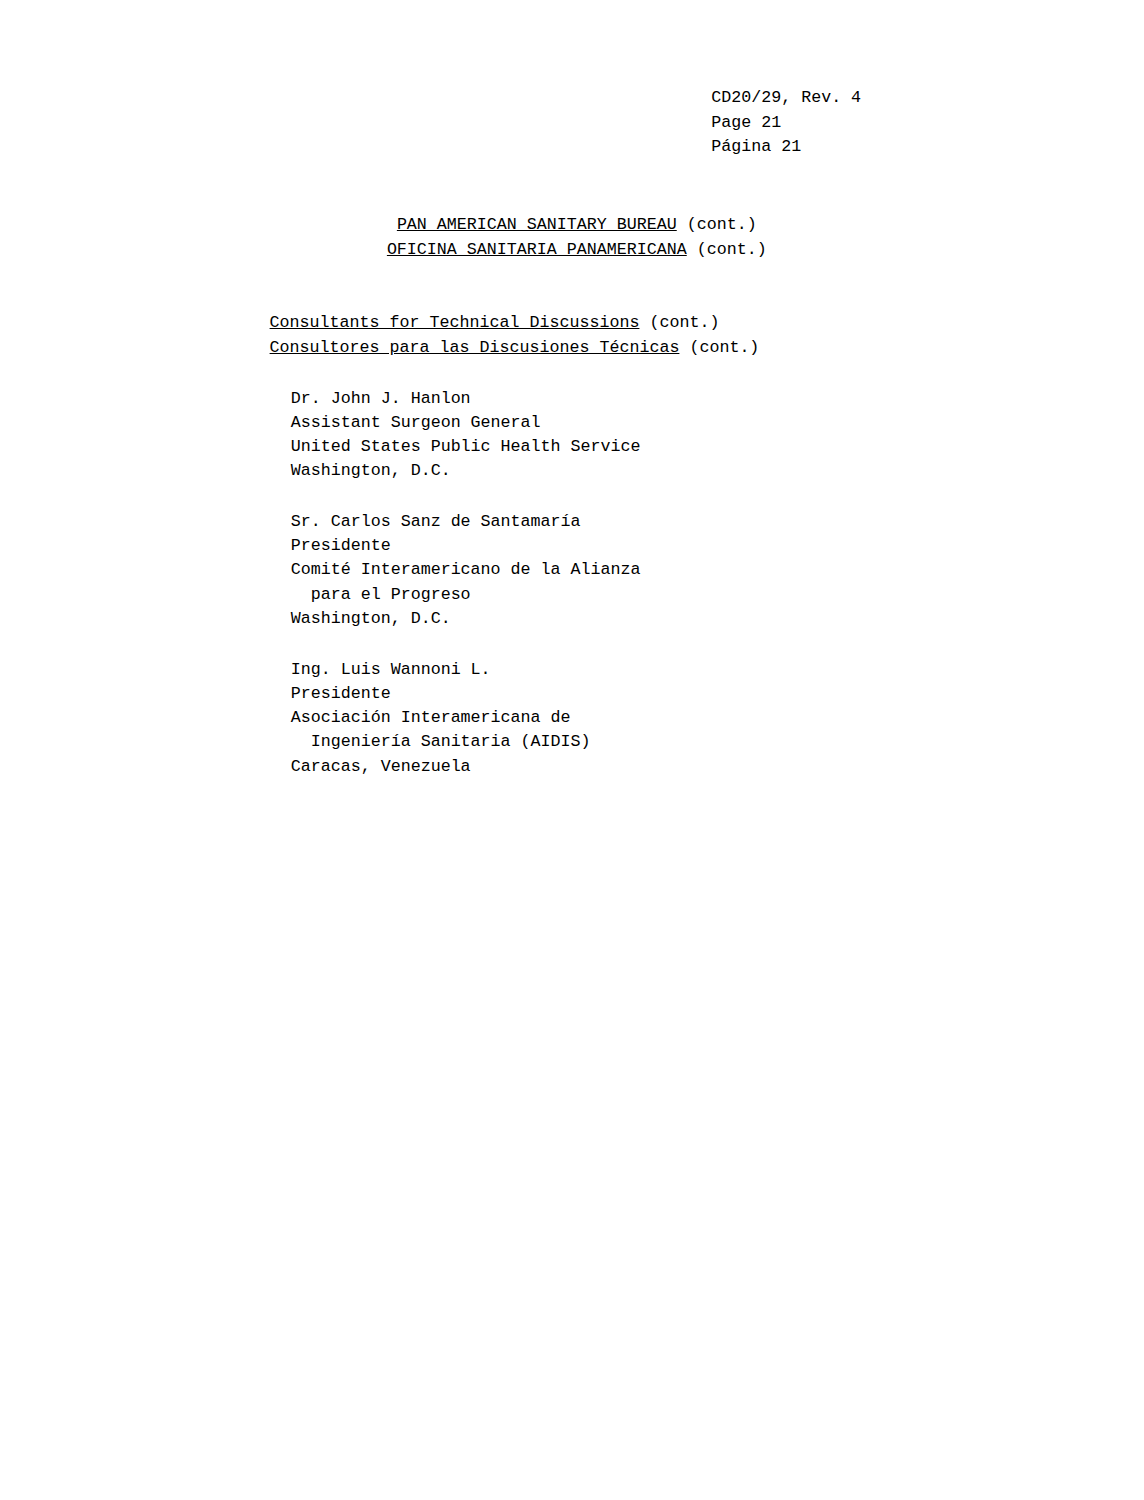CD20/29, Rev. 4 Page 21 Página 21
PAN AMERICAN SANITARY BUREAU (cont.)
OFICINA SANITARIA PANAMERICANA (cont.)
Consultants for Technical Discussions (cont.)
Consultores para las Discusiones Técnicas (cont.)
Dr. John J. Hanlon Assistant Surgeon General United States Public Health Service Washington, D.C.
Sr. Carlos Sanz de Santamaría Presidente Comité Interamericano de la Alianza para el Progreso Washington, D.C.
Ing. Luis Wannoni L. Presidente Asociación Interamericana de Ingeniería Sanitaria (AIDIS) Caracas, Venezuela